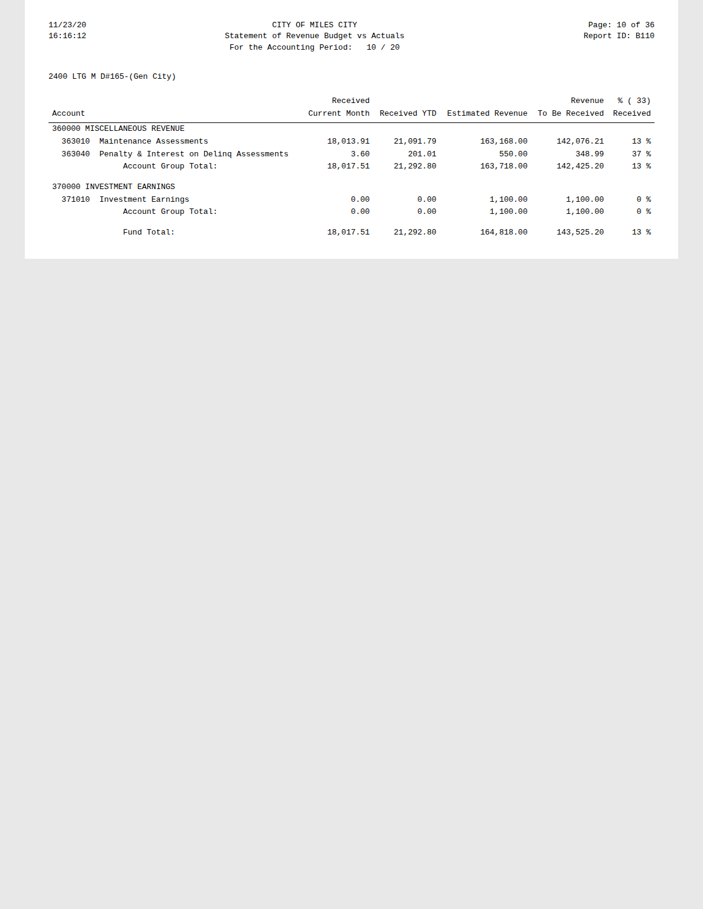| 11/23/20 | CITY OF MILES CITY | Page: 10 of 36 |
| 16:16:12 | Statement of Revenue Budget vs Actuals | Report ID: B110 |
| | For the Accounting Period: 10 / 20 | |
2400 LTG M D#165-(Gen City)
| | Received | | | Revenue | % ( 33) |
| --- | --- | --- | --- | --- | --- |
| Account | Current Month | Received YTD | Estimated Revenue | To Be Received | Received |
| 360000 MISCELLANEOUS REVENUE | | | | | |
| 363010 Maintenance Assessments | 18,013.91 | 21,091.79 | 163,168.00 | 142,076.21 | 13 % |
| 363040 Penalty & Interest on Delinq Assessments | 3.60 | 201.01 | 550.00 | 348.99 | 37 % |
| Account Group Total: | 18,017.51 | 21,292.80 | 163,718.00 | 142,425.20 | 13 % |
| 370000 INVESTMENT EARNINGS | | | | | |
| 371010 Investment Earnings | 0.00 | 0.00 | 1,100.00 | 1,100.00 | 0 % |
| Account Group Total: | 0.00 | 0.00 | 1,100.00 | 1,100.00 | 0 % |
| Fund Total: | 18,017.51 | 21,292.80 | 164,818.00 | 143,525.20 | 13 % |